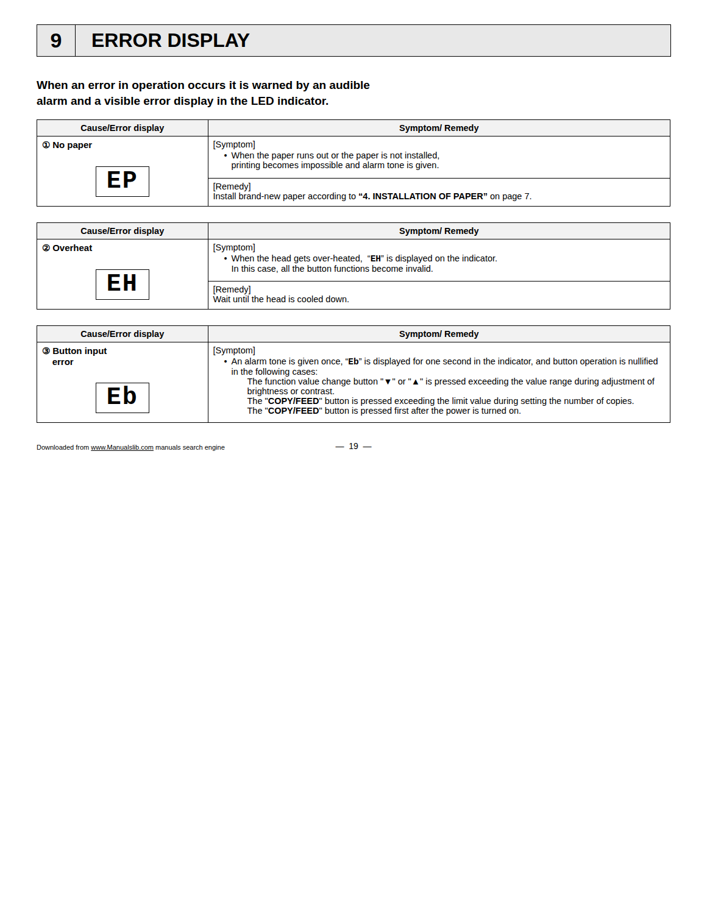9
ERROR DISPLAY
When an error in operation occurs it is warned by an audible
alarm and a visible error display in the LED indicator.
| Cause/Error display | Symptom/ Remedy |
| --- | --- |
| ① No paper EP | [Symptom] When the paper runs out or the paper is not installed, printing becomes impossible and alarm tone is given. |
| [Remedy] Install brand-new paper according to “4. INSTALLATION OF PAPER” on page 7. |
| Cause/Error display | Symptom/ Remedy |
| --- | --- |
| ② Overheat EH | [Symptom] When the head gets over-heated, “ EH ” is displayed on the indicator. In this case, all the button functions become invalid. |
| [Remedy] Wait until the head is cooled down. |
| Cause/Error display | Symptom/ Remedy |
| --- | --- |
| ③ Button input error Eb | [Symptom] An alarm tone is given once, “ Eb ” is displayed for one second in the indicator, and button operation is nullified in the following cases: The function value change button "▼" or "▲" is pressed exceeding the value range during adjustment of brightness or contrast. The " COPY/FEED " button is pressed exceeding the limit value during setting the number of copies. The " COPY/FEED " button is pressed first after the power is turned on. |
Downloaded from www.Manualslib.com manuals search engine
— 19 —